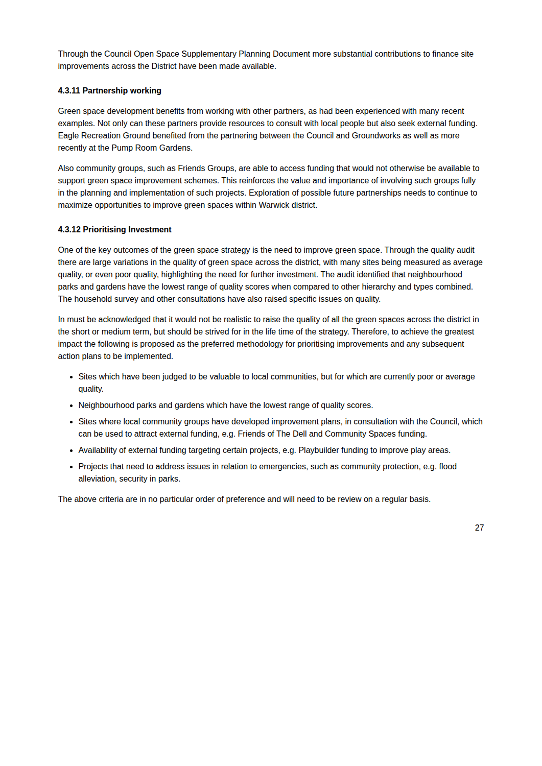Through the Council Open Space Supplementary Planning Document more substantial contributions to finance site improvements across the District have been made available.
4.3.11 Partnership working
Green space development benefits from working with other partners, as had been experienced with many recent examples. Not only can these partners provide resources to consult with local people but also seek external funding. Eagle Recreation Ground benefited from the partnering between the Council and Groundworks as well as more recently at the Pump Room Gardens.
Also community groups, such as Friends Groups, are able to access funding that would not otherwise be available to support green space improvement schemes. This reinforces the value and importance of involving such groups fully in the planning and implementation of such projects. Exploration of possible future partnerships needs to continue to maximize opportunities to improve green spaces within Warwick district.
4.3.12 Prioritising Investment
One of the key outcomes of the green space strategy is the need to improve green space. Through the quality audit there are large variations in the quality of green space across the district, with many sites being measured as average quality, or even poor quality, highlighting the need for further investment. The audit identified that neighbourhood parks and gardens have the lowest range of quality scores when compared to other hierarchy and types combined. The household survey and other consultations have also raised specific issues on quality.
In must be acknowledged that it would not be realistic to raise the quality of all the green spaces across the district in the short or medium term, but should be strived for in the life time of the strategy. Therefore, to achieve the greatest impact the following is proposed as the preferred methodology for prioritising improvements and any subsequent action plans to be implemented.
Sites which have been judged to be valuable to local communities, but for which are currently poor or average quality.
Neighbourhood parks and gardens which have the lowest range of quality scores.
Sites where local community groups have developed improvement plans, in consultation with the Council, which can be used to attract external funding, e.g. Friends of The Dell and Community Spaces funding.
Availability of external funding targeting certain projects, e.g. Playbuilder funding to improve play areas.
Projects that need to address issues in relation to emergencies, such as community protection, e.g. flood alleviation, security in parks.
The above criteria are in no particular order of preference and will need to be review on a regular basis.
27